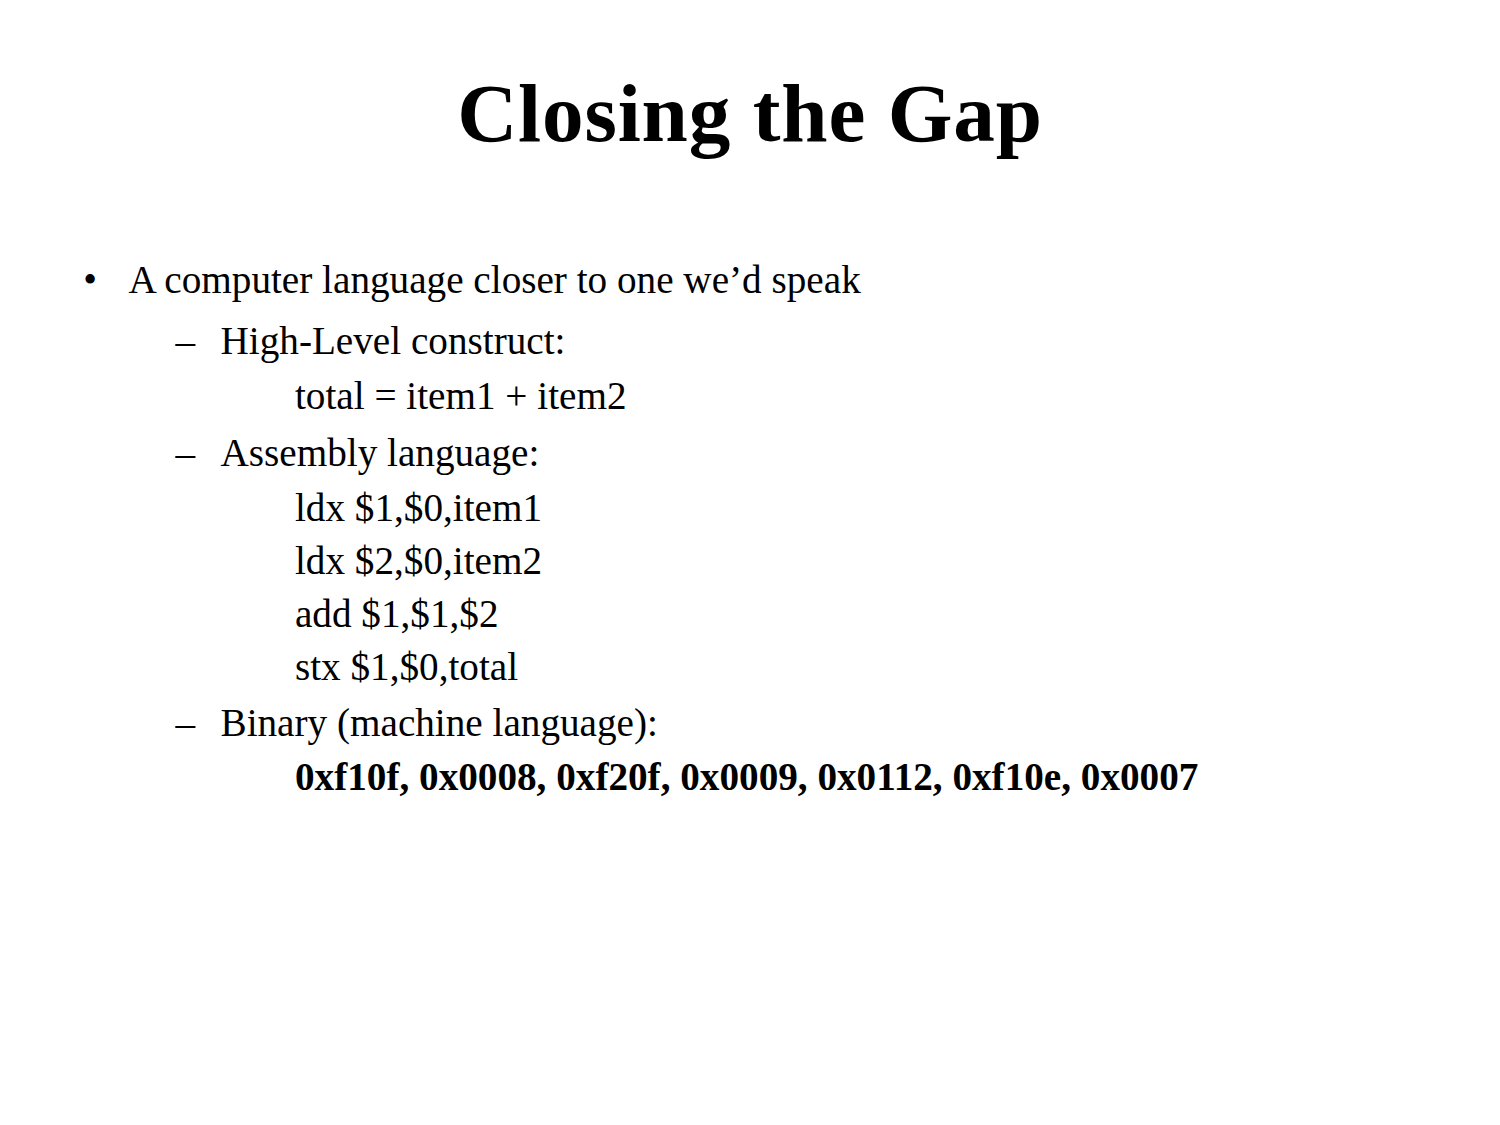Closing the Gap
A computer language closer to one we’d speak
High-Level construct:
total = item1 + item2
Assembly language:
ldx $1,$0,item1 ldx $2,$0,item2 add $1,$1,$2 stx $1,$0,total
Binary (machine language):
0xf10f, 0x0008, 0xf20f, 0x0009, 0x0112, 0xf10e, 0x0007